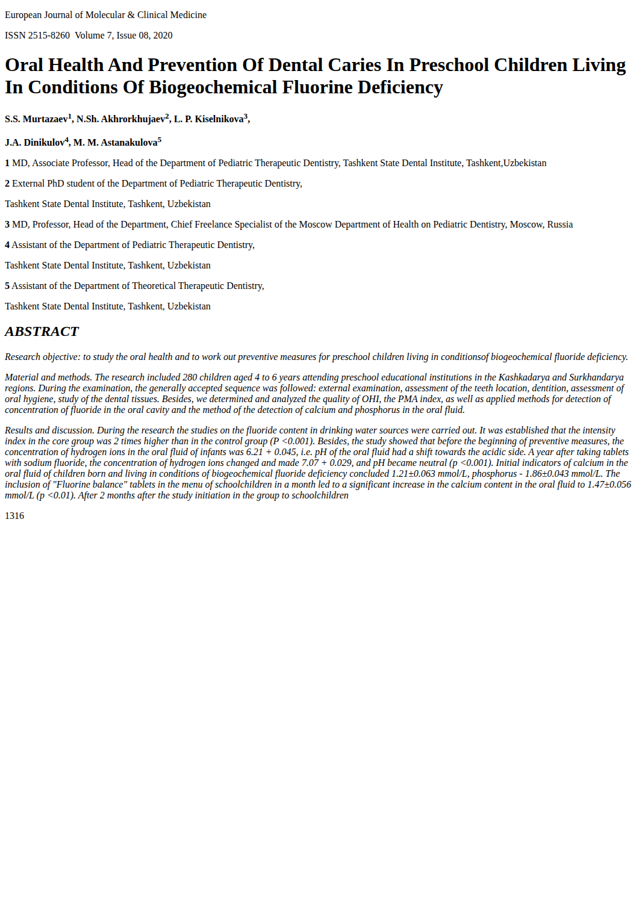European Journal of Molecular & Clinical Medicine
ISSN 2515-8260 Volume 7, Issue 08, 2020
Oral Health And Prevention Of Dental Caries In Preschool Children Living In Conditions Of Biogeochemical Fluorine Deficiency
S.S. Murtazaev1, N.Sh. Akhrorkhujaev2, L. P. Kiselnikova3,
J.A. Dinikulov4, M. M. Astanakulova5
1 MD, Associate Professor, Head of the Department of Pediatric Therapeutic Dentistry, Tashkent State Dental Institute, Tashkent,Uzbekistan
2 External PhD student of the Department of Pediatric Therapeutic Dentistry,
Tashkent State Dental Institute, Tashkent, Uzbekistan
3 MD, Professor, Head of the Department, Chief Freelance Specialist of the Moscow Department of Health on Pediatric Dentistry, Moscow, Russia
4 Assistant of the Department of Pediatric Therapeutic Dentistry,
Tashkent State Dental Institute, Tashkent, Uzbekistan
5 Assistant of the Department of Theoretical Therapeutic Dentistry,
Tashkent State Dental Institute, Tashkent, Uzbekistan
ABSTRACT
Research objective: to study the oral health and to work out preventive measures for preschool children living in conditionsof biogeochemical fluoride deficiency.
Material and methods. The research included 280 children aged 4 to 6 years attending preschool educational institutions in the Kashkadarya and Surkhandarya regions. During the examination, the generally accepted sequence was followed: external examination, assessment of the teeth location, dentition, assessment of oral hygiene, study of the dental tissues. Besides, we determined and analyzed the quality of OHI, the PMA index, as well as applied methods for detection of concentration of fluoride in the oral cavity and the method of the detection of calcium and phosphorus in the oral fluid.
Results and discussion. During the research the studies on the fluoride content in drinking water sources were carried out. It was established that the intensity index in the core group was 2 times higher than in the control group (P <0.001). Besides, the study showed that before the beginning of preventive measures, the concentration of hydrogen ions in the oral fluid of infants was 6.21 + 0.045, i.e. pH of the oral fluid had a shift towards the acidic side. A year after taking tablets with sodium fluoride, the concentration of hydrogen ions changed and made 7.07 + 0.029, and pH became neutral (p <0.001). Initial indicators of calcium in the oral fluid of children born and living in conditions of biogeochemical fluoride deficiency concluded 1.21±0.063 mmol/L, phosphorus - 1.86±0.043 mmol/L. The inclusion of "Fluorine balance" tablets in the menu of schoolchildren in a month led to a significant increase in the calcium content in the oral fluid to 1.47±0.056 mmol/L (p <0.01). After 2 months after the study initiation in the group to schoolchildren
1316